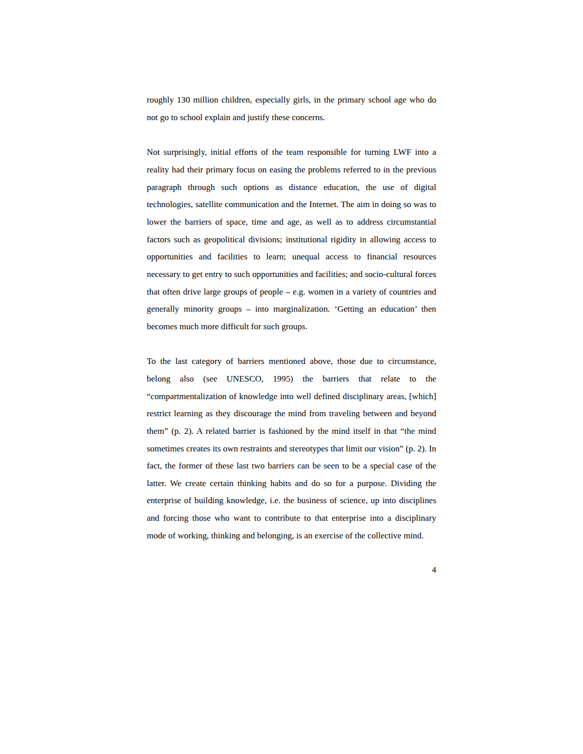roughly 130 million children, especially girls, in the primary school age who do not go to school explain and justify these concerns.
Not surprisingly, initial efforts of the team responsible for turning LWF into a reality had their primary focus on easing the problems referred to in the previous paragraph through such options as distance education, the use of digital technologies, satellite communication and the Internet. The aim in doing so was to lower the barriers of space, time and age, as well as to address circumstantial factors such as geopolitical divisions; institutional rigidity in allowing access to opportunities and facilities to learn; unequal access to financial resources necessary to get entry to such opportunities and facilities; and socio-cultural forces that often drive large groups of people – e.g. women in a variety of countries and generally minority groups – into marginalization. ‘Getting an education’ then becomes much more difficult for such groups.
To the last category of barriers mentioned above, those due to circumstance, belong also (see UNESCO, 1995) the barriers that relate to the “compartmentalization of knowledge into well defined disciplinary areas, [which] restrict learning as they discourage the mind from traveling between and beyond them” (p. 2). A related barrier is fashioned by the mind itself in that “the mind sometimes creates its own restraints and stereotypes that limit our vision” (p. 2). In fact, the former of these last two barriers can be seen to be a special case of the latter. We create certain thinking habits and do so for a purpose. Dividing the enterprise of building knowledge, i.e. the business of science, up into disciplines and forcing those who want to contribute to that enterprise into a disciplinary mode of working, thinking and belonging, is an exercise of the collective mind.
4